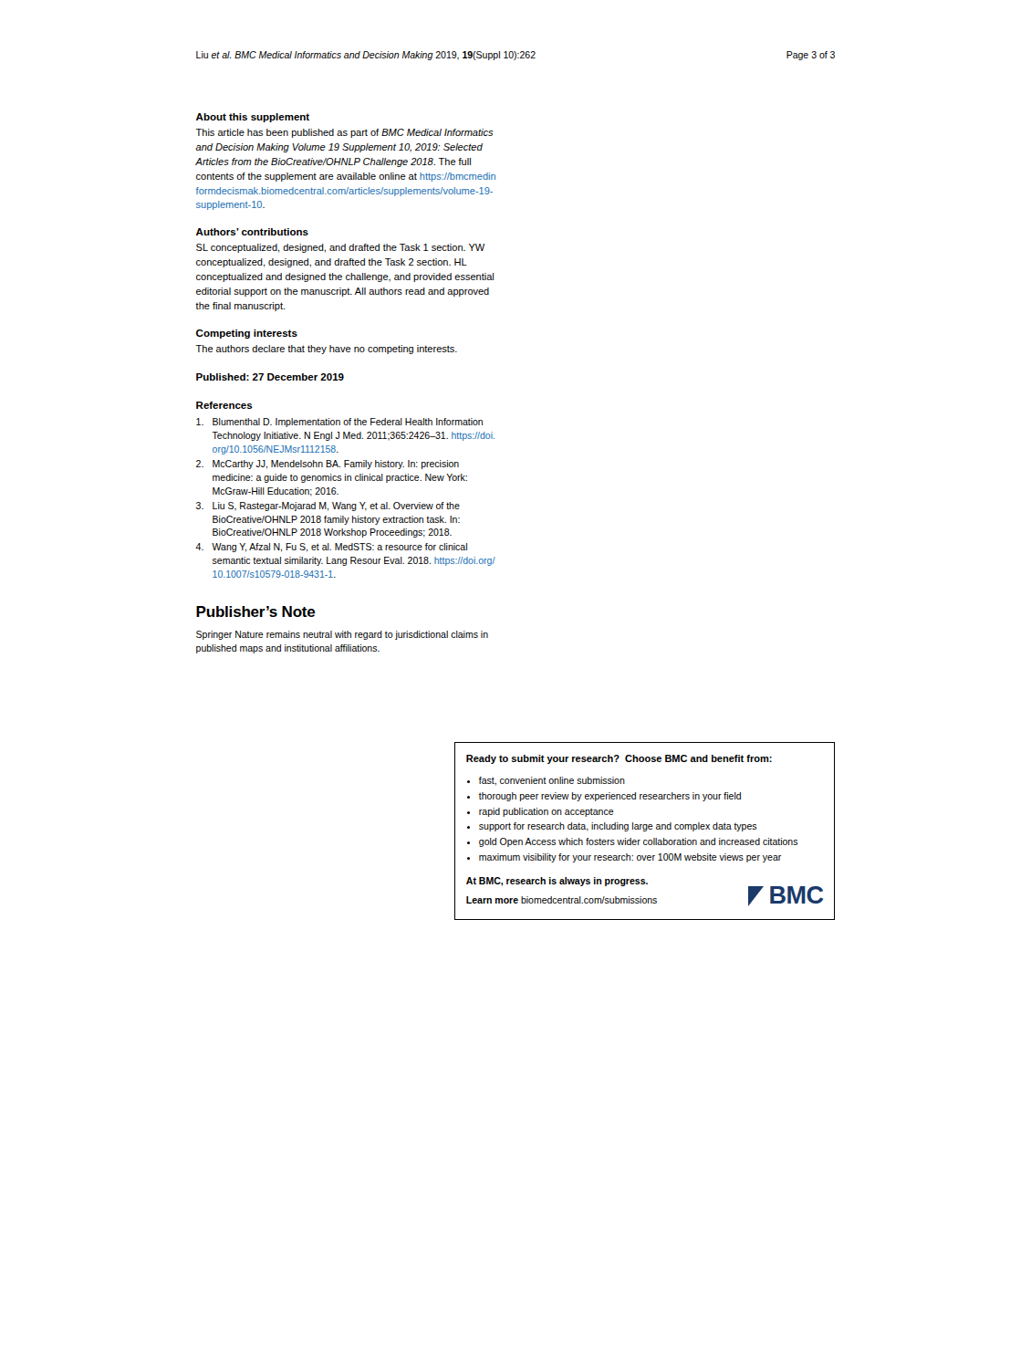Liu et al. BMC Medical Informatics and Decision Making 2019, 19(Suppl 10):262
Page 3 of 3
About this supplement
This article has been published as part of BMC Medical Informatics and Decision Making Volume 19 Supplement 10, 2019: Selected Articles from the BioCreative/OHNLP Challenge 2018. The full contents of the supplement are available online at https://bmcmedinformdecismak.biomedcentral.com/articles/supplements/volume-19-supplement-10.
Authors’ contributions
SL conceptualized, designed, and drafted the Task 1 section. YW conceptualized, designed, and drafted the Task 2 section. HL conceptualized and designed the challenge, and provided essential editorial support on the manuscript. All authors read and approved the final manuscript.
Competing interests
The authors declare that they have no competing interests.
Published: 27 December 2019
References
Blumenthal D. Implementation of the Federal Health Information Technology Initiative. N Engl J Med. 2011;365:2426–31. https://doi.org/10.1056/NEJMsr1112158.
McCarthy JJ, Mendelsohn BA. Family history. In: precision medicine: a guide to genomics in clinical practice. New York: McGraw-Hill Education; 2016.
Liu S, Rastegar-Mojarad M, Wang Y, et al. Overview of the BioCreative/OHNLP 2018 family history extraction task. In: BioCreative/OHNLP 2018 Workshop Proceedings; 2018.
Wang Y, Afzal N, Fu S, et al. MedSTS: a resource for clinical semantic textual similarity. Lang Resour Eval. 2018. https://doi.org/10.1007/s10579-018-9431-1.
Publisher’s Note
Springer Nature remains neutral with regard to jurisdictional claims in published maps and institutional affiliations.
Ready to submit your research? Choose BMC and benefit from:
fast, convenient online submission
thorough peer review by experienced researchers in your field
rapid publication on acceptance
support for research data, including large and complex data types
gold Open Access which fosters wider collaboration and increased citations
maximum visibility for your research: over 100M website views per year
At BMC, research is always in progress.
Learn more biomedcentral.com/submissions
BMC